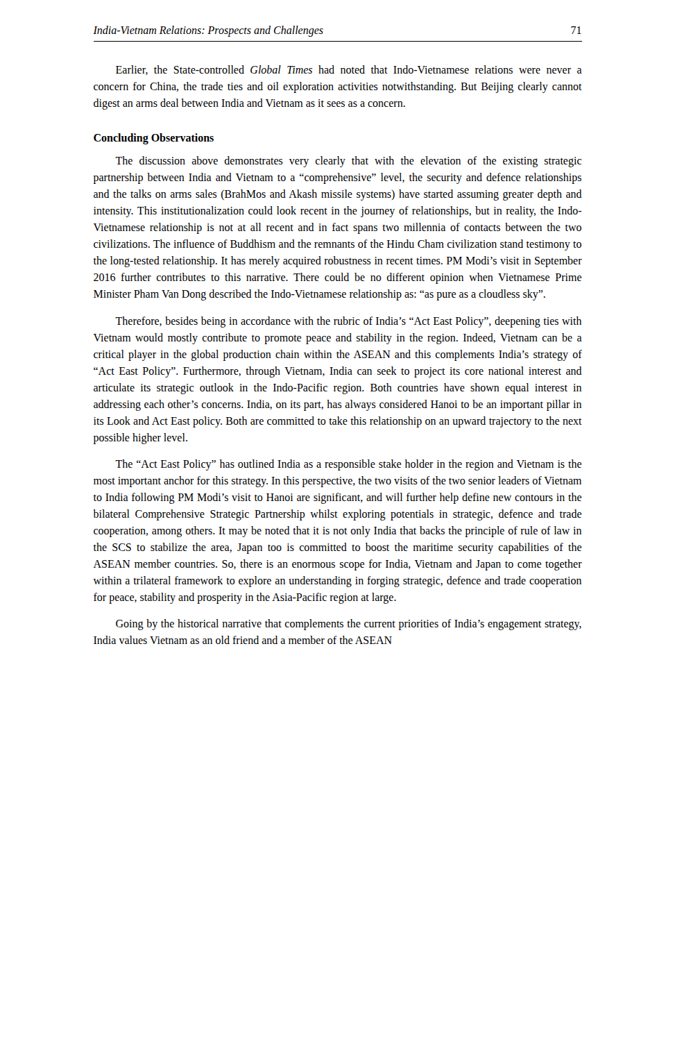India-Vietnam Relations: Prospects and Challenges 71
Earlier, the State-controlled Global Times had noted that Indo-Vietnamese relations were never a concern for China, the trade ties and oil exploration activities notwithstanding. But Beijing clearly cannot digest an arms deal between India and Vietnam as it sees as a concern.
Concluding Observations
The discussion above demonstrates very clearly that with the elevation of the existing strategic partnership between India and Vietnam to a “comprehensive” level, the security and defence relationships and the talks on arms sales (BrahMos and Akash missile systems) have started assuming greater depth and intensity. This institutionalization could look recent in the journey of relationships, but in reality, the Indo-Vietnamese relationship is not at all recent and in fact spans two millennia of contacts between the two civilizations. The influence of Buddhism and the remnants of the Hindu Cham civilization stand testimony to the long-tested relationship. It has merely acquired robustness in recent times. PM Modi’s visit in September 2016 further contributes to this narrative. There could be no different opinion when Vietnamese Prime Minister Pham Van Dong described the Indo-Vietnamese relationship as: “as pure as a cloudless sky”.
Therefore, besides being in accordance with the rubric of India’s “Act East Policy”, deepening ties with Vietnam would mostly contribute to promote peace and stability in the region. Indeed, Vietnam can be a critical player in the global production chain within the ASEAN and this complements India’s strategy of “Act East Policy”. Furthermore, through Vietnam, India can seek to project its core national interest and articulate its strategic outlook in the Indo-Pacific region. Both countries have shown equal interest in addressing each other’s concerns. India, on its part, has always considered Hanoi to be an important pillar in its Look and Act East policy. Both are committed to take this relationship on an upward trajectory to the next possible higher level.
The “Act East Policy” has outlined India as a responsible stake holder in the region and Vietnam is the most important anchor for this strategy. In this perspective, the two visits of the two senior leaders of Vietnam to India following PM Modi’s visit to Hanoi are significant, and will further help define new contours in the bilateral Comprehensive Strategic Partnership whilst exploring potentials in strategic, defence and trade cooperation, among others. It may be noted that it is not only India that backs the principle of rule of law in the SCS to stabilize the area, Japan too is committed to boost the maritime security capabilities of the ASEAN member countries. So, there is an enormous scope for India, Vietnam and Japan to come together within a trilateral framework to explore an understanding in forging strategic, defence and trade cooperation for peace, stability and prosperity in the Asia-Pacific region at large.
Going by the historical narrative that complements the current priorities of India’s engagement strategy, India values Vietnam as an old friend and a member of the ASEAN